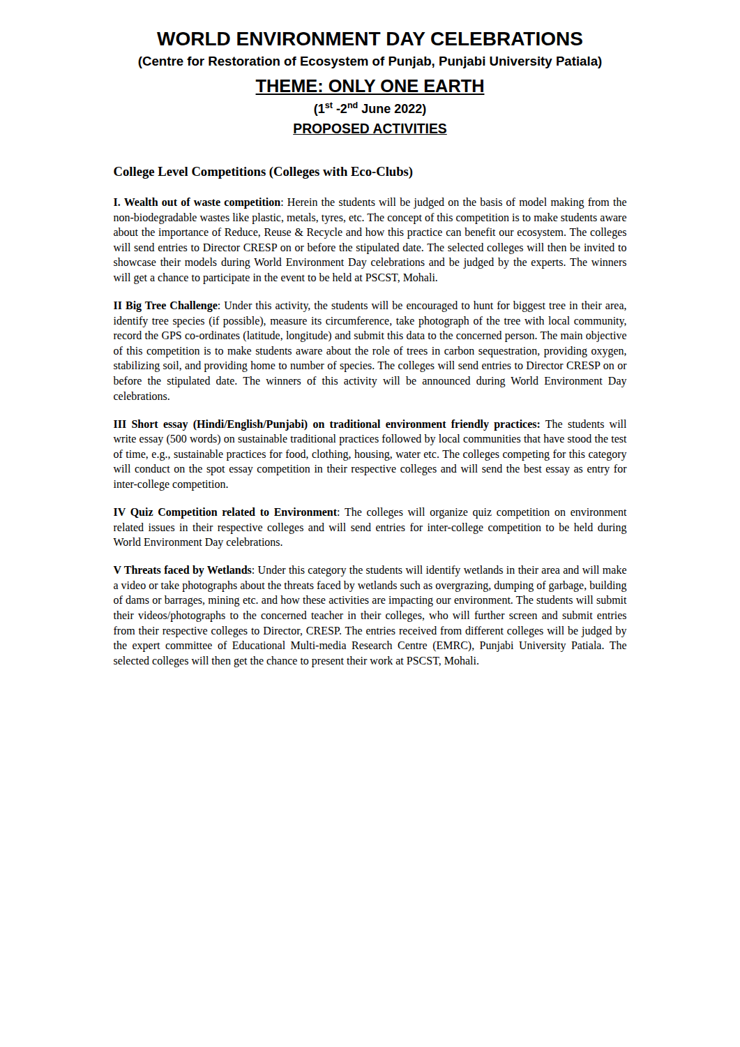WORLD ENVIRONMENT DAY CELEBRATIONS
(Centre for Restoration of Ecosystem of Punjab, Punjabi University Patiala)
THEME: ONLY ONE EARTH
(1st -2nd June 2022)
PROPOSED ACTIVITIES
College Level Competitions (Colleges with Eco-Clubs)
I. Wealth out of waste competition: Herein the students will be judged on the basis of model making from the non-biodegradable wastes like plastic, metals, tyres, etc. The concept of this competition is to make students aware about the importance of Reduce, Reuse & Recycle and how this practice can benefit our ecosystem. The colleges will send entries to Director CRESP on or before the stipulated date. The selected colleges will then be invited to showcase their models during World Environment Day celebrations and be judged by the experts. The winners will get a chance to participate in the event to be held at PSCST, Mohali.
II Big Tree Challenge: Under this activity, the students will be encouraged to hunt for biggest tree in their area, identify tree species (if possible), measure its circumference, take photograph of the tree with local community, record the GPS co-ordinates (latitude, longitude) and submit this data to the concerned person. The main objective of this competition is to make students aware about the role of trees in carbon sequestration, providing oxygen, stabilizing soil, and providing home to number of species. The colleges will send entries to Director CRESP on or before the stipulated date. The winners of this activity will be announced during World Environment Day celebrations.
III Short essay (Hindi/English/Punjabi) on traditional environment friendly practices: The students will write essay (500 words) on sustainable traditional practices followed by local communities that have stood the test of time, e.g., sustainable practices for food, clothing, housing, water etc. The colleges competing for this category will conduct on the spot essay competition in their respective colleges and will send the best essay as entry for inter-college competition.
IV Quiz Competition related to Environment: The colleges will organize quiz competition on environment related issues in their respective colleges and will send entries for inter-college competition to be held during World Environment Day celebrations.
V Threats faced by Wetlands: Under this category the students will identify wetlands in their area and will make a video or take photographs about the threats faced by wetlands such as overgrazing, dumping of garbage, building of dams or barrages, mining etc. and how these activities are impacting our environment. The students will submit their videos/photographs to the concerned teacher in their colleges, who will further screen and submit entries from their respective colleges to Director, CRESP. The entries received from different colleges will be judged by the expert committee of Educational Multi-media Research Centre (EMRC), Punjabi University Patiala. The selected colleges will then get the chance to present their work at PSCST, Mohali.